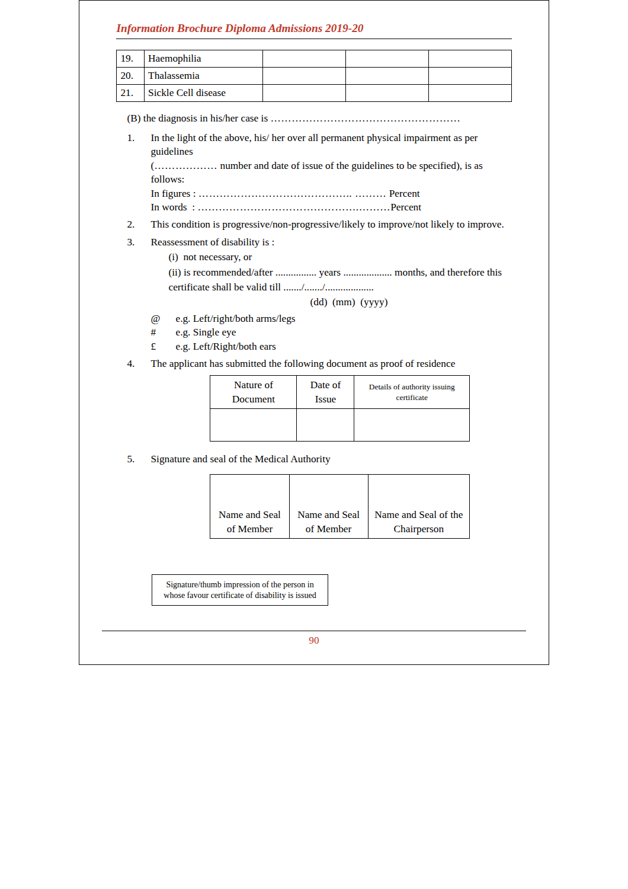Information Brochure Diploma Admissions 2019-20
| 19. | Haemophilia | | | |
| 20. | Thalassemia | | | |
| 21. | Sickle Cell disease | | | |
(B) the diagnosis in his/her case is ………………………………………………
In the light of the above, his/ her over all permanent physical impairment as per guidelines
(……………… number and date of issue of the guidelines to be specified), is as follows:
In figures : …………………………………….. ……… Percent
In words : ……………………………………….………Percent
This condition is progressive/non-progressive/likely to improve/not likely to improve.
Reassessment of disability is :
(i) not necessary, or
(ii) is recommended/after ................ years ................... months, and therefore this
certificate shall be valid till ......./......./...................
(dd) (mm) (yyyy)
@e.g. Left/right/both arms/legs
#e.g. Single eye
£e.g. Left/Right/both ears
The applicant has submitted the following document as proof of residence
| Nature of Document | Date of Issue | Details of authority issuing certificate |
| --- | --- | --- |
Signature and seal of the Medical Authority
| Name and Seal of Member | Name and Seal of Member | Name and Seal of the Chairperson |
Signature/thumb impression of the person in whose favour certificate of disability is issued
90